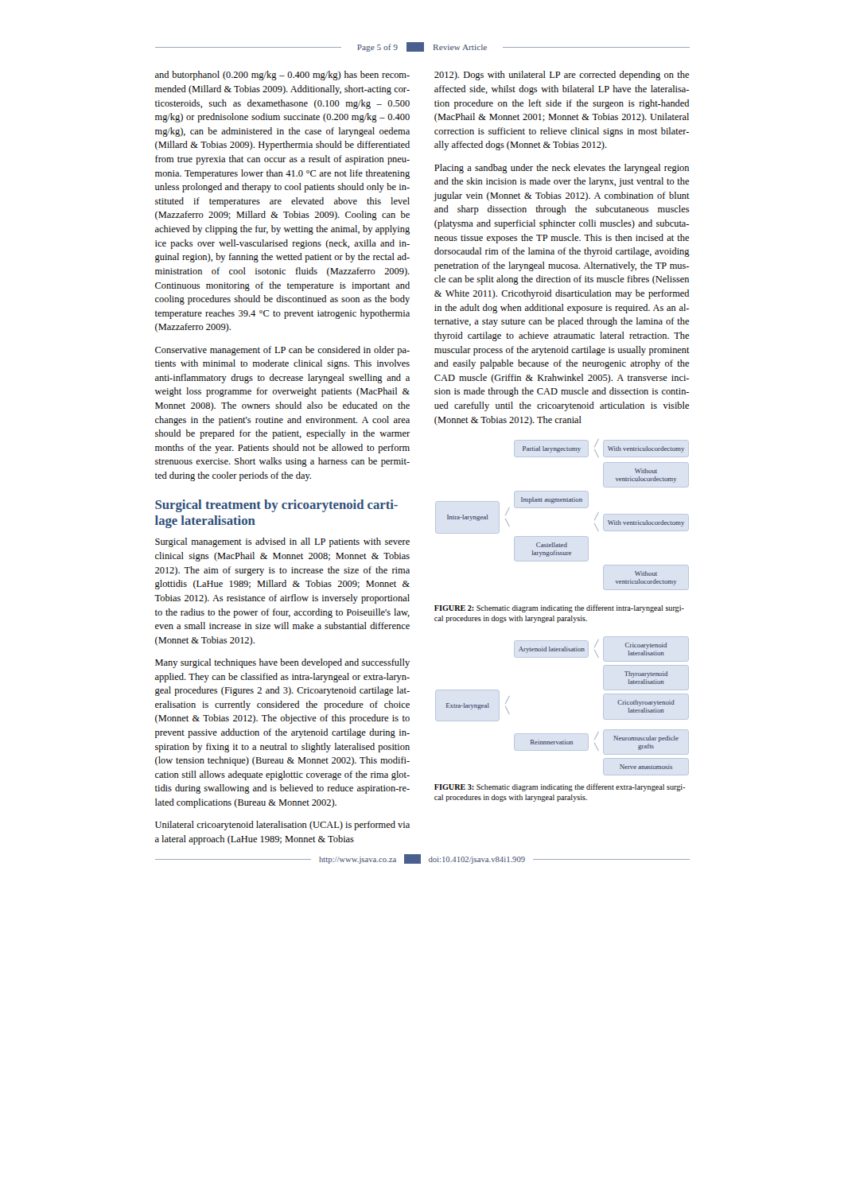Page 5 of 9 Review Article
and butorphanol (0.200 mg/kg – 0.400 mg/kg) has been recommended (Millard & Tobias 2009). Additionally, short-acting corticosteroids, such as dexamethasone (0.100 mg/kg – 0.500 mg/kg) or prednisolone sodium succinate (0.200 mg/kg – 0.400 mg/kg), can be administered in the case of laryngeal oedema (Millard & Tobias 2009). Hyperthermia should be differentiated from true pyrexia that can occur as a result of aspiration pneumonia. Temperatures lower than 41.0 °C are not life threatening unless prolonged and therapy to cool patients should only be instituted if temperatures are elevated above this level (Mazzaferro 2009; Millard & Tobias 2009). Cooling can be achieved by clipping the fur, by wetting the animal, by applying ice packs over well-vascularised regions (neck, axilla and inguinal region), by fanning the wetted patient or by the rectal administration of cool isotonic fluids (Mazzaferro 2009). Continuous monitoring of the temperature is important and cooling procedures should be discontinued as soon as the body temperature reaches 39.4 °C to prevent iatrogenic hypothermia (Mazzaferro 2009).
Conservative management of LP can be considered in older patients with minimal to moderate clinical signs. This involves anti-inflammatory drugs to decrease laryngeal swelling and a weight loss programme for overweight patients (MacPhail & Monnet 2008). The owners should also be educated on the changes in the patient's routine and environment. A cool area should be prepared for the patient, especially in the warmer months of the year. Patients should not be allowed to perform strenuous exercise. Short walks using a harness can be permitted during the cooler periods of the day.
Surgical treatment by cricoarytenoid cartilage lateralisation
Surgical management is advised in all LP patients with severe clinical signs (MacPhail & Monnet 2008; Monnet & Tobias 2012). The aim of surgery is to increase the size of the rima glottidis (LaHue 1989; Millard & Tobias 2009; Monnet & Tobias 2012). As resistance of airflow is inversely proportional to the radius to the power of four, according to Poiseuille's law, even a small increase in size will make a substantial difference (Monnet & Tobias 2012).
Many surgical techniques have been developed and successfully applied. They can be classified as intra-laryngeal or extra-laryngeal procedures (Figures 2 and 3). Cricoarytenoid cartilage lateralisation is currently considered the procedure of choice (Monnet & Tobias 2012). The objective of this procedure is to prevent passive adduction of the arytenoid cartilage during inspiration by fixing it to a neutral to slightly lateralised position (low tension technique) (Bureau & Monnet 2002). This modification still allows adequate epiglottic coverage of the rima glottidis during swallowing and is believed to reduce aspiration-related complications (Bureau & Monnet 2002).
Unilateral cricoarytenoid lateralisation (UCAL) is performed via a lateral approach (LaHue 1989; Monnet & Tobias
2012). Dogs with unilateral LP are corrected depending on the affected side, whilst dogs with bilateral LP have the lateralisation procedure on the left side if the surgeon is right-handed (MacPhail & Monnet 2001; Monnet & Tobias 2012). Unilateral correction is sufficient to relieve clinical signs in most bilaterally affected dogs (Monnet & Tobias 2012).
Placing a sandbag under the neck elevates the laryngeal region and the skin incision is made over the larynx, just ventral to the jugular vein (Monnet & Tobias 2012). A combination of blunt and sharp dissection through the subcutaneous muscles (platysma and superficial sphincter colli muscles) and subcutaneous tissue exposes the TP muscle. This is then incised at the dorsocaudal rim of the lamina of the thyroid cartilage, avoiding penetration of the laryngeal mucosa. Alternatively, the TP muscle can be split along the direction of its muscle fibres (Nelissen & White 2011). Cricothyroid disarticulation may be performed in the adult dog when additional exposure is required. As an alternative, a stay suture can be placed through the lamina of the thyroid cartilage to achieve atraumatic lateral retraction. The muscular process of the arytenoid cartilage is usually prominent and easily palpable because of the neurogenic atrophy of the CAD muscle (Griffin & Krahwinkel 2005). A transverse incision is made through the CAD muscle and dissection is continued carefully until the cricoarytenoid articulation is visible (Monnet & Tobias 2012). The cranial
| Intra-laryngeal | ╱ ╲ | Partial laryngectomy | ╱ ╲ | With ventriculocordectomy |
| | | Without ventriculocordectomy |
| Implant augmentation | | |
| | ╱ ╲ | With ventriculocordectomy |
| Castellated laryngofissure | | |
| | | Without ventriculocordectomy |
FIGURE 2: Schematic diagram indicating the different intra-laryngeal surgical procedures in dogs with laryngeal paralysis.
| Extra-laryngeal | ╱ ╲ | Arytenoid lateralisation | ╱ ╲ | Cricoarytenoid lateralisation |
| | | Thyroarytenoid lateralisation |
| | | Cricothyroarytenoid lateralisation |
| Reinnnervation | ╱ ╲ | Neuromuscular pedicle grafts |
| | | Nerve anastomosis |
FIGURE 3: Schematic diagram indicating the different extra-laryngeal surgical procedures in dogs with laryngeal paralysis.
http://www.jsava.co.za doi:10.4102/jsava.v84i1.909